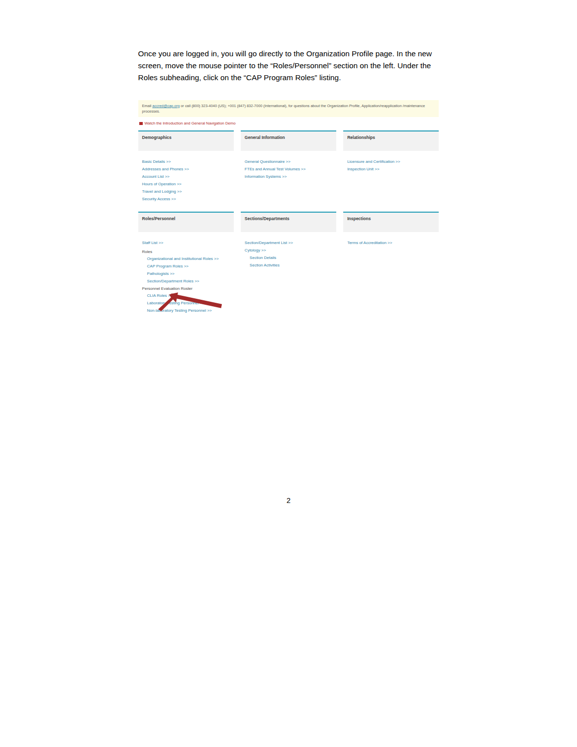Once you are logged in, you will go directly to the Organization Profile page. In the new screen, move the mouse pointer to the “Roles/Personnel” section on the left. Under the Roles subheading, click on the “CAP Program Roles” listing.
Email accred@cap.org or call (800) 323-4040 (US); +001 (847) 832-7000 (International), for questions about the Organization Profile, Application/reapplication /maintenance processes.
Watch the Introduction and General Navigation Demo
Demographics
Basic Details >> Addresses and Phones >> Account List >> Hours of Operation >> Travel and Lodging >> Security Access >>
General Information
General Questionnaire >> FTEs and Annual Test Volumes >> Information Systems >>
Relationships
Licensure and Certification >> Inspection Unit >>
Roles/Personnel
Staff List >>
Roles
Organizational and Institutional Roles >> CAP Program Roles >> Pathologists >> Section/Department Roles >>
Personnel Evaluation Roster
CLIA Roles >> Laboratory Testing Personnel >> Non-laboratory Testing Personnel >>
Sections/Departments
Section/Department List >> Cytology >>
Section Details Section Activities
Inspections
Terms of Accreditation >>
2